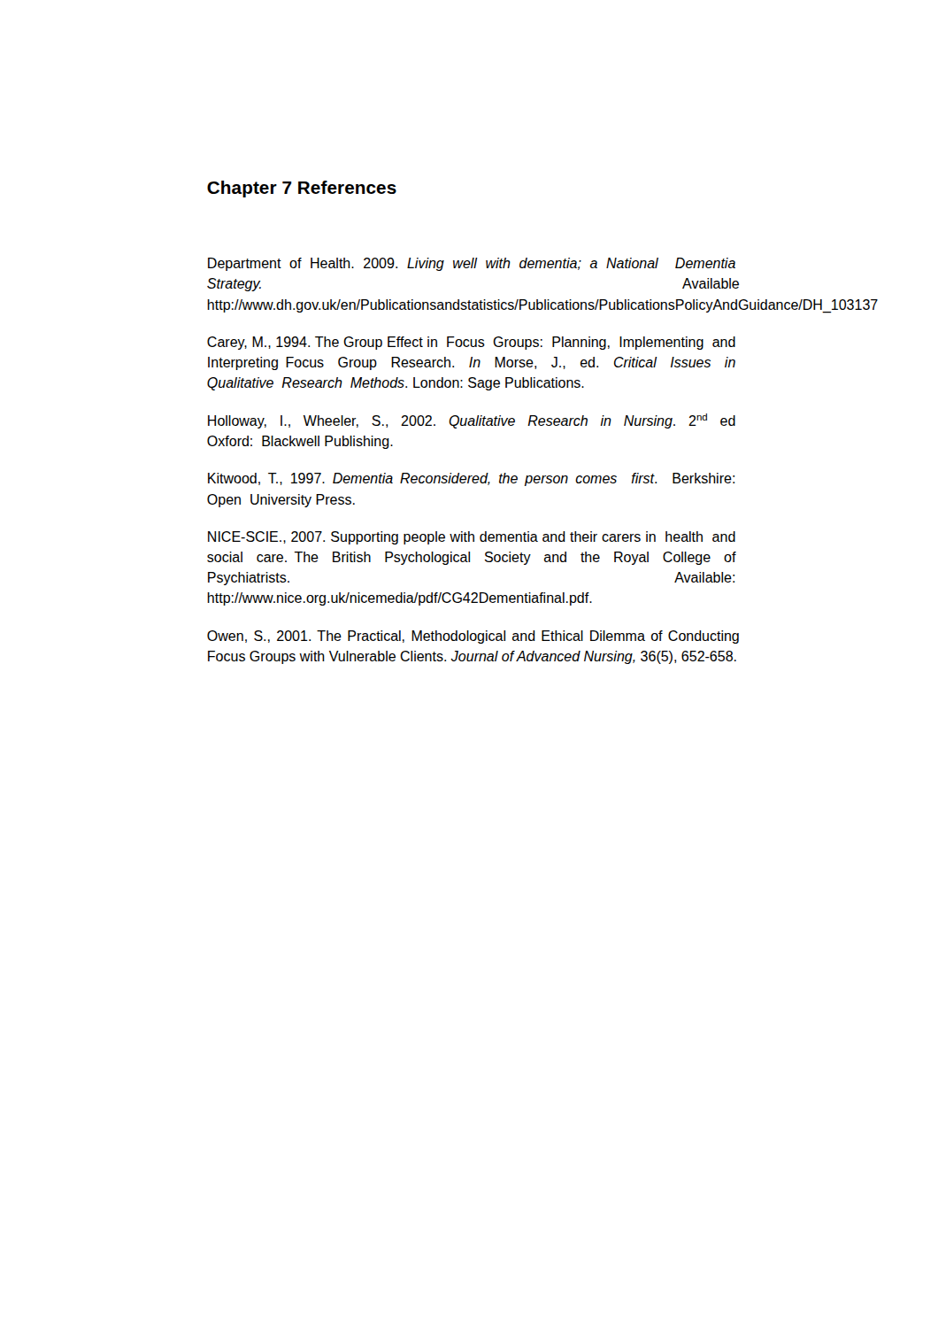Chapter 7 References
Department of Health. 2009. Living well with dementia; a National Dementia Strategy. Available http://www.dh.gov.uk/en/Publicationsandstatistics/Publications/PublicationsPolicyAndGuidance/DH_103137
Carey, M., 1994. The Group Effect in Focus Groups: Planning, Implementing and Interpreting Focus Group Research. In Morse, J., ed. Critical Issues in Qualitative Research Methods. London: Sage Publications.
Holloway, I., Wheeler, S., 2002. Qualitative Research in Nursing. 2nd ed Oxford: Blackwell Publishing.
Kitwood, T., 1997. Dementia Reconsidered, the person comes first. Berkshire: Open University Press.
NICE-SCIE., 2007. Supporting people with dementia and their carers in health and social care. The British Psychological Society and the Royal College of Psychiatrists. Available: http://www.nice.org.uk/nicemedia/pdf/CG42Dementiafinal.pdf.
Owen, S., 2001. The Practical, Methodological and Ethical Dilemma of Conducting Focus Groups with Vulnerable Clients. Journal of Advanced Nursing, 36(5), 652-658.